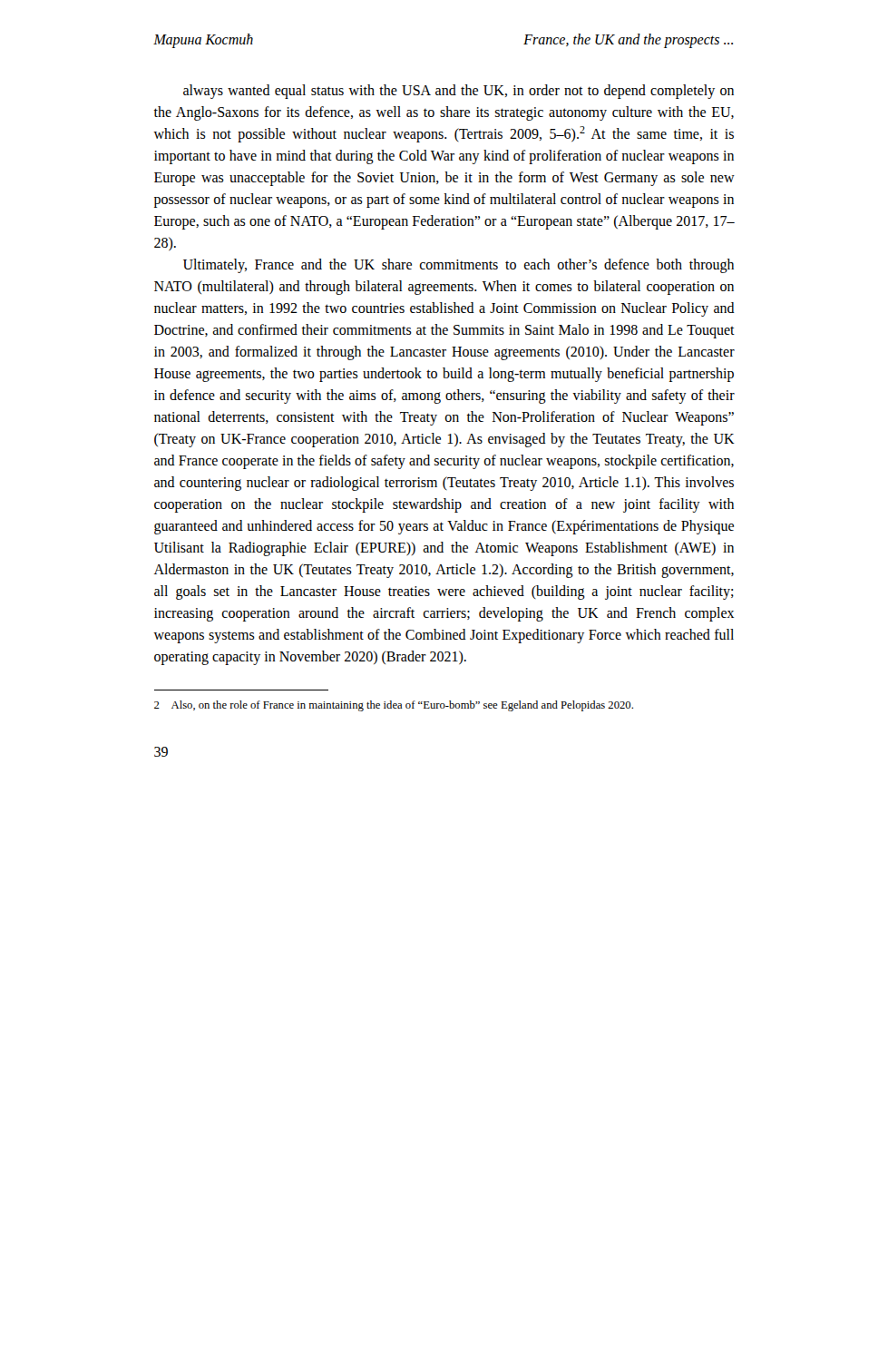Марина Костић
France, the UK and the prospects ...
always wanted equal status with the USA and the UK, in order not to depend completely on the Anglo-Saxons for its defence, as well as to share its strategic autonomy culture with the EU, which is not possible without nuclear weapons. (Tertrais 2009, 5–6).2 At the same time, it is important to have in mind that during the Cold War any kind of proliferation of nuclear weapons in Europe was unacceptable for the Soviet Union, be it in the form of West Germany as sole new possessor of nuclear weapons, or as part of some kind of multilateral control of nuclear weapons in Europe, such as one of NATO, a “European Federation” or a “European state” (Alberque 2017, 17–28).
Ultimately, France and the UK share commitments to each other’s defence both through NATO (multilateral) and through bilateral agreements. When it comes to bilateral cooperation on nuclear matters, in 1992 the two countries established a Joint Commission on Nuclear Policy and Doctrine, and confirmed their commitments at the Summits in Saint Malo in 1998 and Le Touquet in 2003, and formalized it through the Lancaster House agreements (2010). Under the Lancaster House agreements, the two parties undertook to build a long-term mutually beneficial partnership in defence and security with the aims of, among others, “ensuring the viability and safety of their national deterrents, consistent with the Treaty on the Non-Proliferation of Nuclear Weapons” (Treaty on UK-France cooperation 2010, Article 1). As envisaged by the Teutates Treaty, the UK and France cooperate in the fields of safety and security of nuclear weapons, stockpile certification, and countering nuclear or radiological terrorism (Teutates Treaty 2010, Article 1.1). This involves cooperation on the nuclear stockpile stewardship and creation of a new joint facility with guaranteed and unhindered access for 50 years at Valduc in France (Expérimentations de Physique Utilisant la Radiographie Eclair (EPURE)) and the Atomic Weapons Establishment (AWE) in Aldermaston in the UK (Teutates Treaty 2010, Article 1.2). According to the British government, all goals set in the Lancaster House treaties were achieved (building a joint nuclear facility; increasing cooperation around the aircraft carriers; developing the UK and French complex weapons systems and establishment of the Combined Joint Expeditionary Force which reached full operating capacity in November 2020) (Brader 2021).
2 Also, on the role of France in maintaining the idea of “Euro-bomb” see Egeland and Pelopidas 2020.
39